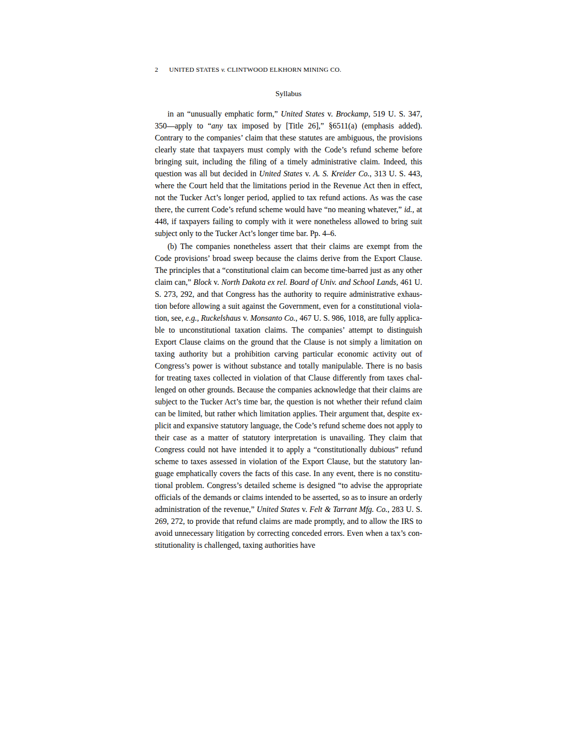2 UNITED STATES v. CLINTWOOD ELKHORN MINING CO.
Syllabus
in an “unusually emphatic form,” United States v. Brockamp, 519 U. S. 347, 350—apply to “any tax imposed by [Title 26],” §6511(a) (emphasis added). Contrary to the companies’ claim that these statutes are ambiguous, the provisions clearly state that taxpayers must comply with the Code’s refund scheme before bringing suit, including the filing of a timely administrative claim. Indeed, this question was all but decided in United States v. A. S. Kreider Co., 313 U. S. 443, where the Court held that the limitations period in the Revenue Act then in effect, not the Tucker Act’s longer period, applied to tax refund actions. As was the case there, the current Code’s refund scheme would have “no meaning whatever,” id., at 448, if taxpayers failing to comply with it were nonetheless allowed to bring suit subject only to the Tucker Act’s longer time bar. Pp. 4–6.
(b) The companies nonetheless assert that their claims are exempt from the Code provisions’ broad sweep because the claims derive from the Export Clause. The principles that a “constitutional claim can become time-barred just as any other claim can,” Block v. North Dakota ex rel. Board of Univ. and School Lands, 461 U. S. 273, 292, and that Congress has the authority to require administrative exhaustion before allowing a suit against the Government, even for a constitutional violation, see, e.g., Ruckelshaus v. Monsanto Co., 467 U. S. 986, 1018, are fully applicable to unconstitutional taxation claims. The companies’ attempt to distinguish Export Clause claims on the ground that the Clause is not simply a limitation on taxing authority but a prohibition carving particular economic activity out of Congress’s power is without substance and totally manipulable. There is no basis for treating taxes collected in violation of that Clause differently from taxes challenged on other grounds. Because the companies acknowledge that their claims are subject to the Tucker Act’s time bar, the question is not whether their refund claim can be limited, but rather which limitation applies. Their argument that, despite explicit and expansive statutory language, the Code’s refund scheme does not apply to their case as a matter of statutory interpretation is unavailing. They claim that Congress could not have intended it to apply a “constitutionally dubious” refund scheme to taxes assessed in violation of the Export Clause, but the statutory language emphatically covers the facts of this case. In any event, there is no constitutional problem. Congress’s detailed scheme is designed “to advise the appropriate officials of the demands or claims intended to be asserted, so as to insure an orderly administration of the revenue,” United States v. Felt & Tarrant Mfg. Co., 283 U. S. 269, 272, to provide that refund claims are made promptly, and to allow the IRS to avoid unnecessary litigation by correcting conceded errors. Even when a tax’s constitutionality is challenged, taxing authorities have